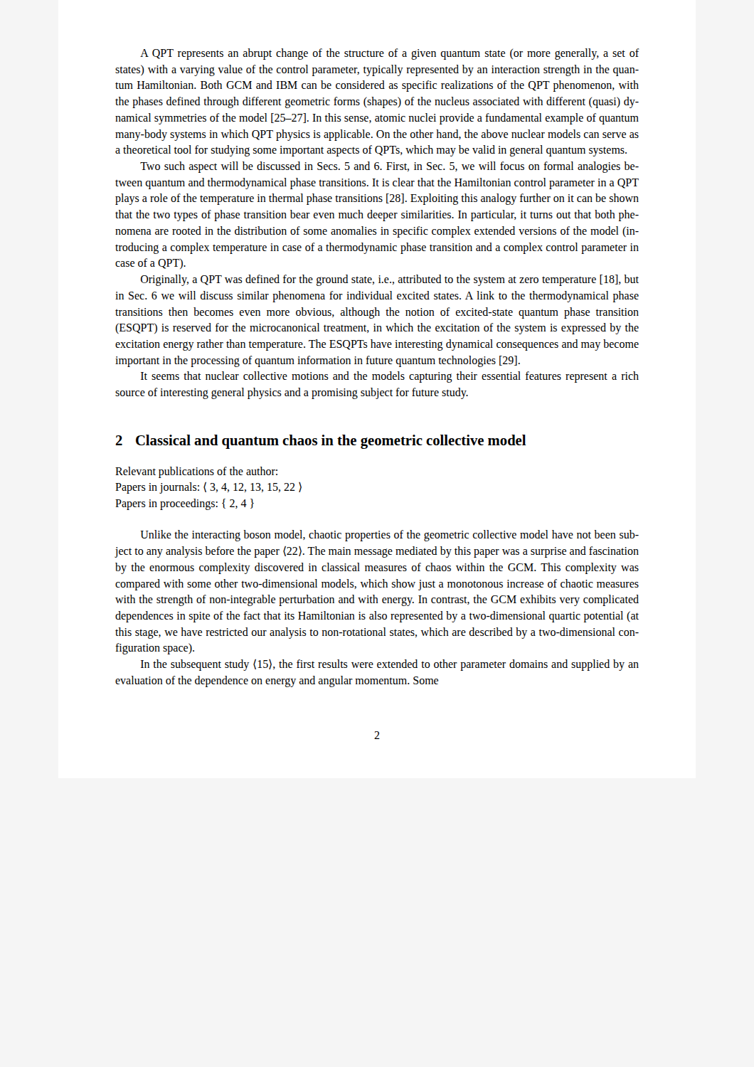A QPT represents an abrupt change of the structure of a given quantum state (or more generally, a set of states) with a varying value of the control parameter, typically represented by an interaction strength in the quantum Hamiltonian. Both GCM and IBM can be considered as specific realizations of the QPT phenomenon, with the phases defined through different geometric forms (shapes) of the nucleus associated with different (quasi) dynamical symmetries of the model [25–27]. In this sense, atomic nuclei provide a fundamental example of quantum many-body systems in which QPT physics is applicable. On the other hand, the above nuclear models can serve as a theoretical tool for studying some important aspects of QPTs, which may be valid in general quantum systems.
Two such aspect will be discussed in Secs. 5 and 6. First, in Sec. 5, we will focus on formal analogies between quantum and thermodynamical phase transitions. It is clear that the Hamiltonian control parameter in a QPT plays a role of the temperature in thermal phase transitions [28]. Exploiting this analogy further on it can be shown that the two types of phase transition bear even much deeper similarities. In particular, it turns out that both phenomena are rooted in the distribution of some anomalies in specific complex extended versions of the model (introducing a complex temperature in case of a thermodynamic phase transition and a complex control parameter in case of a QPT).
Originally, a QPT was defined for the ground state, i.e., attributed to the system at zero temperature [18], but in Sec. 6 we will discuss similar phenomena for individual excited states. A link to the thermodynamical phase transitions then becomes even more obvious, although the notion of excited-state quantum phase transition (ESQPT) is reserved for the microcanonical treatment, in which the excitation of the system is expressed by the excitation energy rather than temperature. The ESQPTs have interesting dynamical consequences and may become important in the processing of quantum information in future quantum technologies [29].
It seems that nuclear collective motions and the models capturing their essential features represent a rich source of interesting general physics and a promising subject for future study.
2 Classical and quantum chaos in the geometric collective model
Relevant publications of the author:
Papers in journals: ⟨ 3, 4, 12, 13, 15, 22 ⟩
Papers in proceedings: { 2, 4 }
Unlike the interacting boson model, chaotic properties of the geometric collective model have not been subject to any analysis before the paper ⟨22⟩. The main message mediated by this paper was a surprise and fascination by the enormous complexity discovered in classical measures of chaos within the GCM. This complexity was compared with some other two-dimensional models, which show just a monotonous increase of chaotic measures with the strength of non-integrable perturbation and with energy. In contrast, the GCM exhibits very complicated dependences in spite of the fact that its Hamiltonian is also represented by a two-dimensional quartic potential (at this stage, we have restricted our analysis to non-rotational states, which are described by a two-dimensional configuration space).
In the subsequent study ⟨15⟩, the first results were extended to other parameter domains and supplied by an evaluation of the dependence on energy and angular momentum. Some
2